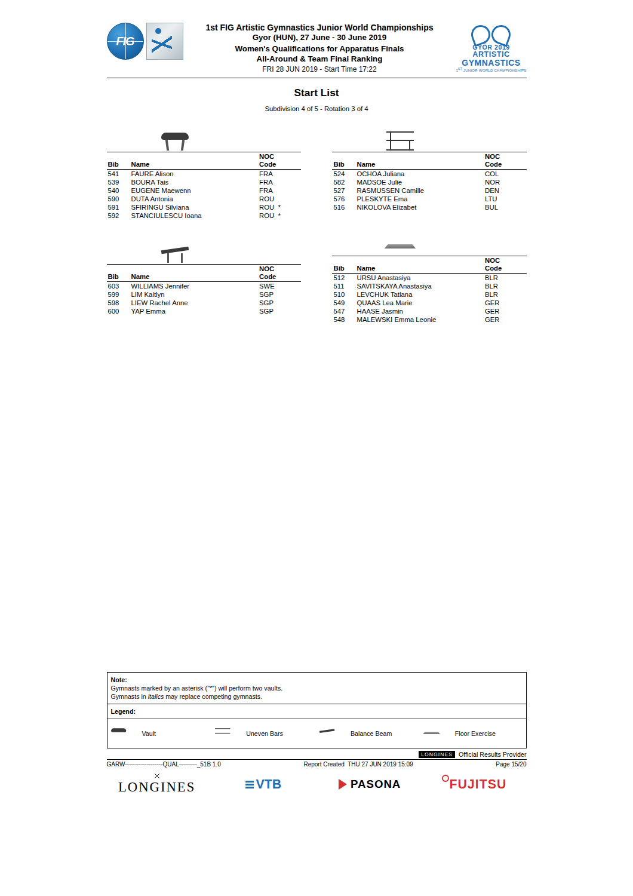FIG
1st FIG Artistic Gymnastics Junior World Championships
Gyor (HUN), 27 June - 30 June 2019
Women's Qualifications for Apparatus Finals
All-Around & Team Final Ranking
FRI 28 JUN 2019 - Start Time 17:22
GYŐR 2019
ARTISTIC
GYMNASTICS
1ST JUNIOR WORLD CHAMPIONSHIPS
Start List
Subdivision 4 of 5 - Rotation 3 of 4
| | | NOC |
| --- | --- | --- |
| Bib | Name | Code |
| 541 | FAURE Alison | FRA |
| 539 | BOURA Tais | FRA |
| 540 | EUGENE Maewenn | FRA |
| 590 | DUTA Antonia | ROU |
| 591 | SFIRINGU Silviana | ROU * |
| 592 | STANCIULESCU Ioana | ROU * |
| | | NOC |
| --- | --- | --- |
| Bib | Name | Code |
| 603 | WILLIAMS Jennifer | SWE |
| 599 | LIM Kaitlyn | SGP |
| 598 | LIEW Rachel Anne | SGP |
| 600 | YAP Emma | SGP |
| | | NOC |
| --- | --- | --- |
| Bib | Name | Code |
| 524 | OCHOA Juliana | COL |
| 582 | MADSOE Julie | NOR |
| 527 | RASMUSSEN Camille | DEN |
| 576 | PLESKYTE Ema | LTU |
| 516 | NIKOLOVA Elizabet | BUL |
| | | NOC |
| --- | --- | --- |
| Bib | Name | Code |
| 512 | URSU Anastasiya | BLR |
| 511 | SAVITSKAYA Anastasiya | BLR |
| 510 | LEVCHUK Tatiana | BLR |
| 549 | QUAAS Lea Marie | GER |
| 547 | HAASE Jasmin | GER |
| 548 | MALEWSKI Emma Leonie | GER |
Note:
Gymnasts marked by an asterisk ("*") will perform two vaults.
Gymnasts in italics may replace competing gymnasts.
Legend:
Vault
Uneven Bars
Balance Beam
Floor Exercise
LONGINES Official Results Provider
GARW-------------------QUAL---------_51B 1.0 Report Created THU 27 JUN 2019 15:09 Page 15/20
LONGINES
VTB
PASONA
FUJITSU